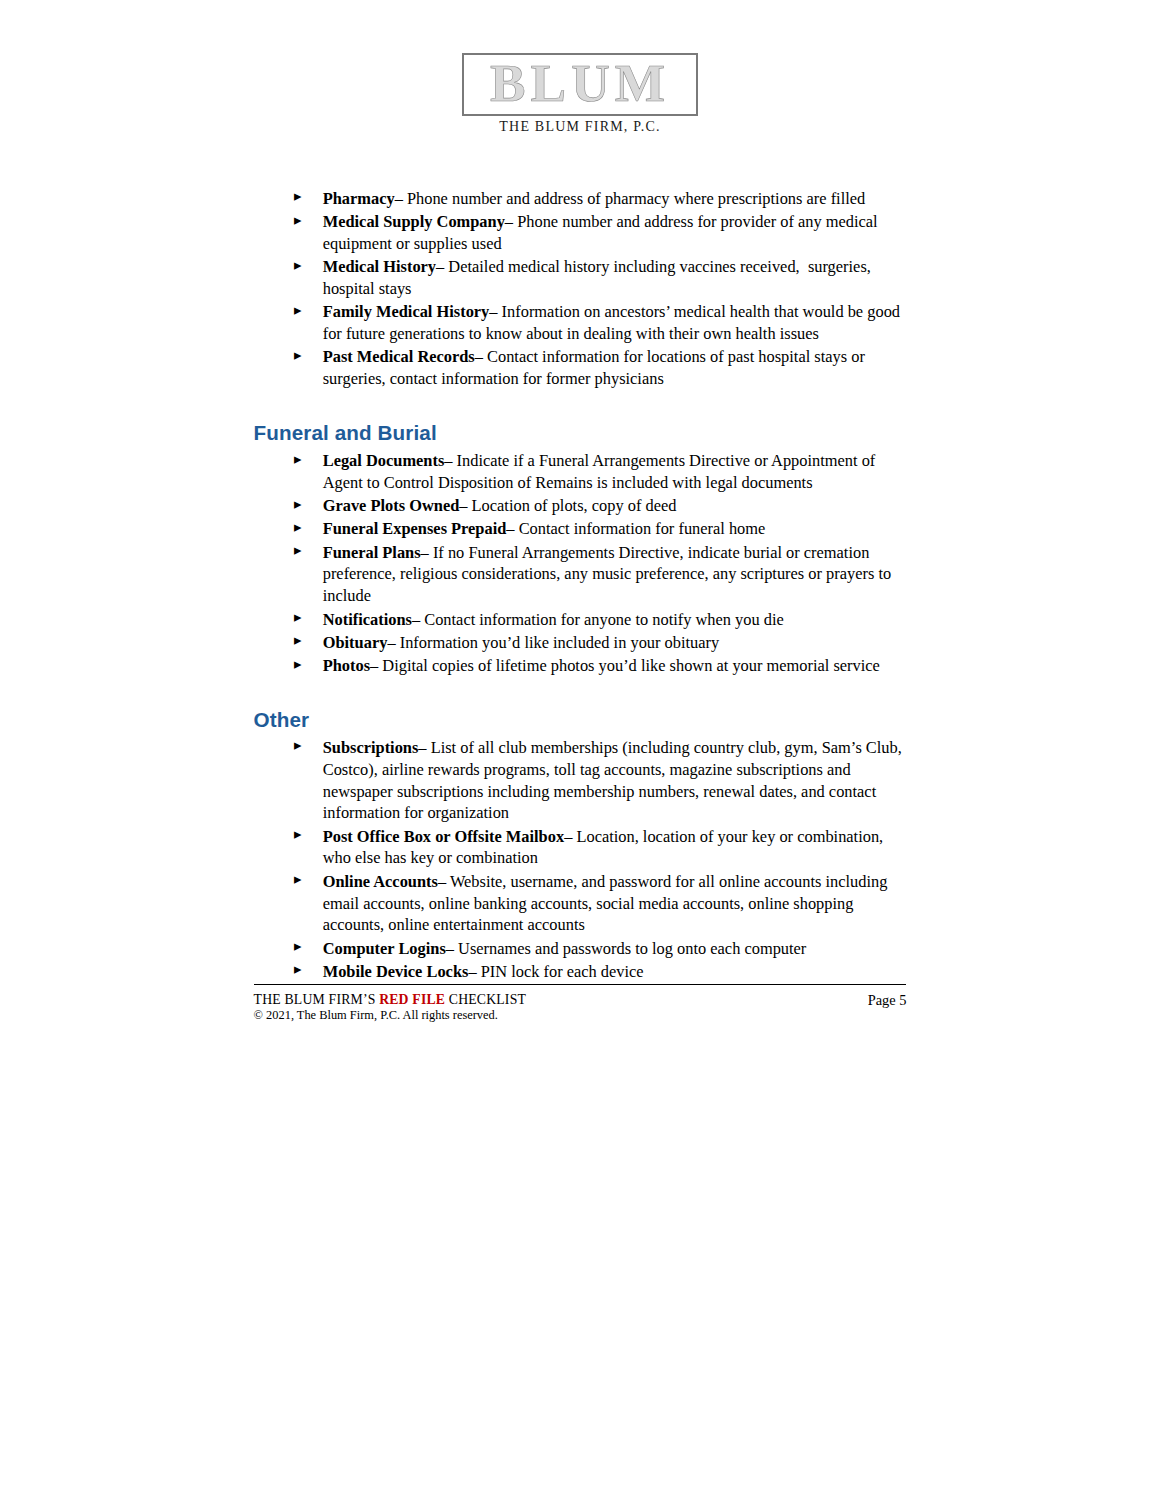BLUM
THE BLUM FIRM, P.C.
Pharmacy– Phone number and address of pharmacy where prescriptions are filled
Medical Supply Company– Phone number and address for provider of any medical equipment or supplies used
Medical History– Detailed medical history including vaccines received, surgeries, hospital stays
Family Medical History– Information on ancestors’ medical health that would be good for future generations to know about in dealing with their own health issues
Past Medical Records– Contact information for locations of past hospital stays or surgeries, contact information for former physicians
Funeral and Burial
Legal Documents– Indicate if a Funeral Arrangements Directive or Appointment of Agent to Control Disposition of Remains is included with legal documents
Grave Plots Owned– Location of plots, copy of deed
Funeral Expenses Prepaid– Contact information for funeral home
Funeral Plans– If no Funeral Arrangements Directive, indicate burial or cremation preference, religious considerations, any music preference, any scriptures or prayers to include
Notifications– Contact information for anyone to notify when you die
Obituary– Information you’d like included in your obituary
Photos– Digital copies of lifetime photos you’d like shown at your memorial service
Other
Subscriptions– List of all club memberships (including country club, gym, Sam’s Club, Costco), airline rewards programs, toll tag accounts, magazine subscriptions and newspaper subscriptions including membership numbers, renewal dates, and contact information for organization
Post Office Box or Offsite Mailbox– Location, location of your key or combination, who else has key or combination
Online Accounts– Website, username, and password for all online accounts including email accounts, online banking accounts, social media accounts, online shopping accounts, online entertainment accounts
Computer Logins– Usernames and passwords to log onto each computer
Mobile Device Locks– PIN lock for each device
THE BLUM FIRM’S RED FILE CHECKLIST
© 2021, The Blum Firm, P.C. All rights reserved.
Page 5